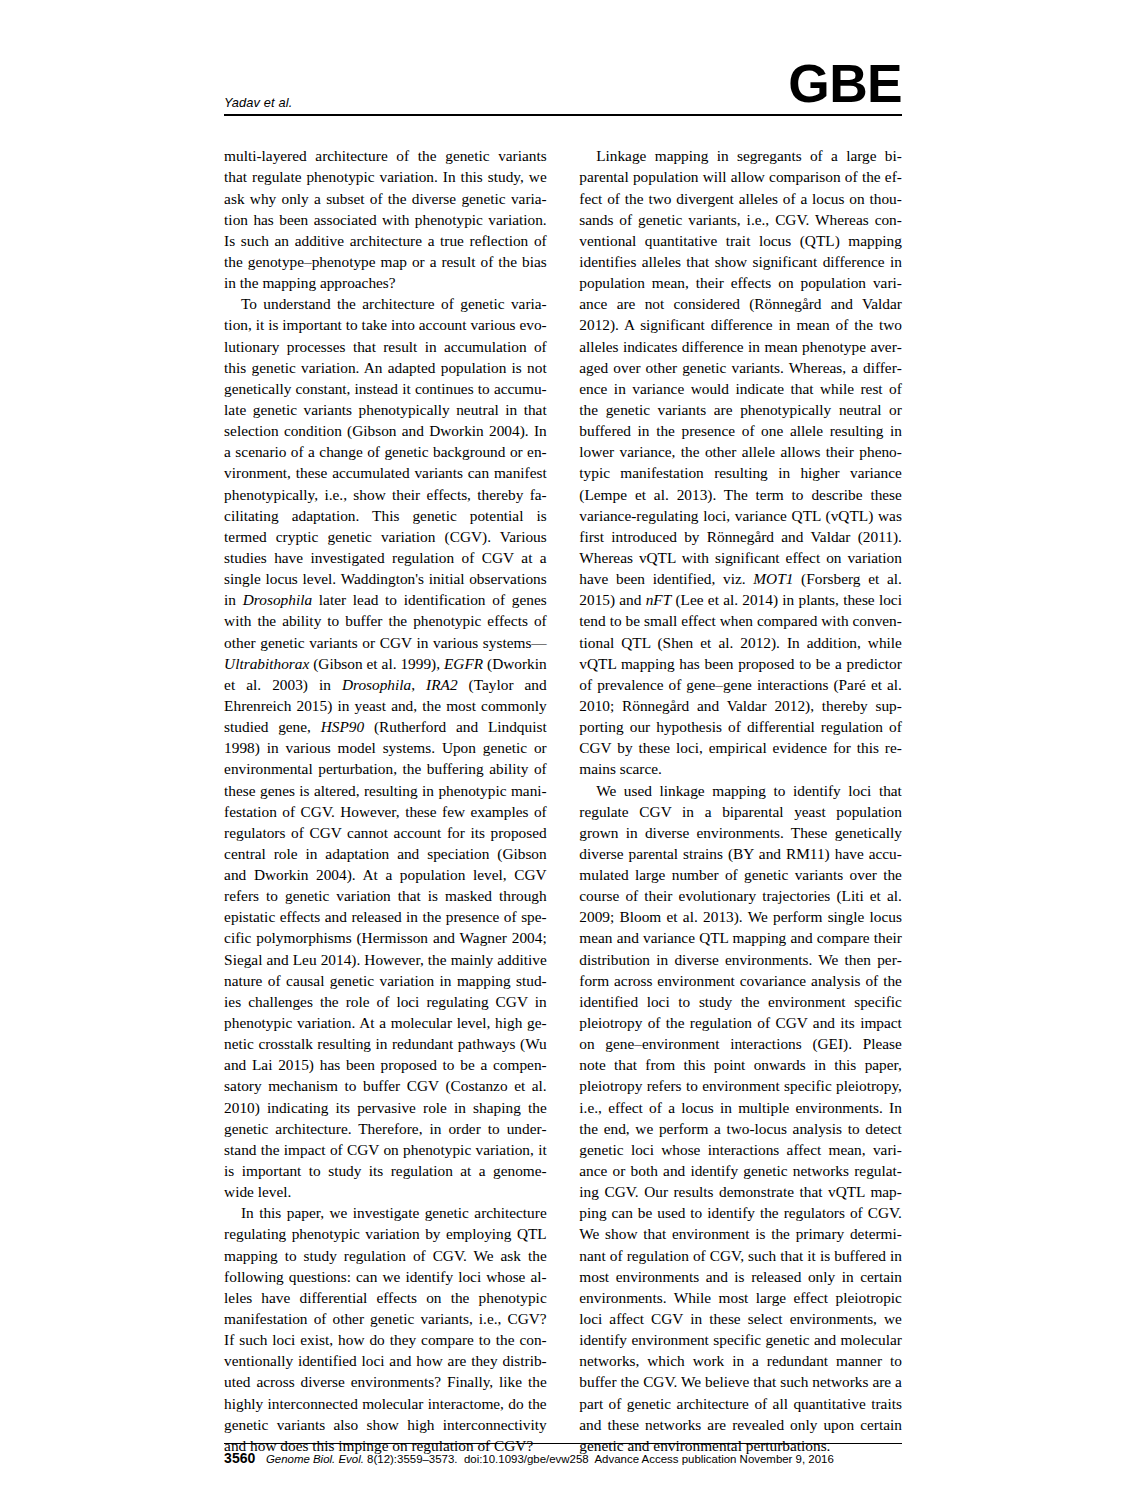Yadav et al.
GBE
multi-layered architecture of the genetic variants that regulate phenotypic variation. In this study, we ask why only a subset of the diverse genetic variation has been associated with phenotypic variation. Is such an additive architecture a true reflection of the genotype–phenotype map or a result of the bias in the mapping approaches?
To understand the architecture of genetic variation, it is important to take into account various evolutionary processes that result in accumulation of this genetic variation. An adapted population is not genetically constant, instead it continues to accumulate genetic variants phenotypically neutral in that selection condition (Gibson and Dworkin 2004). In a scenario of a change of genetic background or environment, these accumulated variants can manifest phenotypically, i.e., show their effects, thereby facilitating adaptation. This genetic potential is termed cryptic genetic variation (CGV). Various studies have investigated regulation of CGV at a single locus level. Waddington's initial observations in Drosophila later lead to identification of genes with the ability to buffer the phenotypic effects of other genetic variants or CGV in various systems—Ultrabithorax (Gibson et al. 1999), EGFR (Dworkin et al. 2003) in Drosophila, IRA2 (Taylor and Ehrenreich 2015) in yeast and, the most commonly studied gene, HSP90 (Rutherford and Lindquist 1998) in various model systems. Upon genetic or environmental perturbation, the buffering ability of these genes is altered, resulting in phenotypic manifestation of CGV. However, these few examples of regulators of CGV cannot account for its proposed central role in adaptation and speciation (Gibson and Dworkin 2004). At a population level, CGV refers to genetic variation that is masked through epistatic effects and released in the presence of specific polymorphisms (Hermisson and Wagner 2004; Siegal and Leu 2014). However, the mainly additive nature of causal genetic variation in mapping studies challenges the role of loci regulating CGV in phenotypic variation. At a molecular level, high genetic crosstalk resulting in redundant pathways (Wu and Lai 2015) has been proposed to be a compensatory mechanism to buffer CGV (Costanzo et al. 2010) indicating its pervasive role in shaping the genetic architecture. Therefore, in order to understand the impact of CGV on phenotypic variation, it is important to study its regulation at a genome-wide level.
In this paper, we investigate genetic architecture regulating phenotypic variation by employing QTL mapping to study regulation of CGV. We ask the following questions: can we identify loci whose alleles have differential effects on the phenotypic manifestation of other genetic variants, i.e., CGV? If such loci exist, how do they compare to the conventionally identified loci and how are they distributed across diverse environments? Finally, like the highly interconnected molecular interactome, do the genetic variants also show high interconnectivity and how does this impinge on regulation of CGV?
Linkage mapping in segregants of a large biparental population will allow comparison of the effect of the two divergent alleles of a locus on thousands of genetic variants, i.e., CGV. Whereas conventional quantitative trait locus (QTL) mapping identifies alleles that show significant difference in population mean, their effects on population variance are not considered (Rönnegård and Valdar 2012). A significant difference in mean of the two alleles indicates difference in mean phenotype averaged over other genetic variants. Whereas, a difference in variance would indicate that while rest of the genetic variants are phenotypically neutral or buffered in the presence of one allele resulting in lower variance, the other allele allows their phenotypic manifestation resulting in higher variance (Lempe et al. 2013). The term to describe these variance-regulating loci, variance QTL (vQTL) was first introduced by Rönnegård and Valdar (2011). Whereas vQTL with significant effect on variation have been identified, viz. MOT1 (Forsberg et al. 2015) and nFT (Lee et al. 2014) in plants, these loci tend to be small effect when compared with conventional QTL (Shen et al. 2012). In addition, while vQTL mapping has been proposed to be a predictor of prevalence of gene–gene interactions (Paré et al. 2010; Rönnegård and Valdar 2012), thereby supporting our hypothesis of differential regulation of CGV by these loci, empirical evidence for this remains scarce.
We used linkage mapping to identify loci that regulate CGV in a biparental yeast population grown in diverse environments. These genetically diverse parental strains (BY and RM11) have accumulated large number of genetic variants over the course of their evolutionary trajectories (Liti et al. 2009; Bloom et al. 2013). We perform single locus mean and variance QTL mapping and compare their distribution in diverse environments. We then perform across environment covariance analysis of the identified loci to study the environment specific pleiotropy of the regulation of CGV and its impact on gene–environment interactions (GEI). Please note that from this point onwards in this paper, pleiotropy refers to environment specific pleiotropy, i.e., effect of a locus in multiple environments. In the end, we perform a two-locus analysis to detect genetic loci whose interactions affect mean, variance or both and identify genetic networks regulating CGV. Our results demonstrate that vQTL mapping can be used to identify the regulators of CGV. We show that environment is the primary determinant of regulation of CGV, such that it is buffered in most environments and is released only in certain environments. While most large effect pleiotropic loci affect CGV in these select environments, we identify environment specific genetic and molecular networks, which work in a redundant manner to buffer the CGV. We believe that such networks are a part of genetic architecture of all quantitative traits and these networks are revealed only upon certain genetic and environmental perturbations.
3560 Genome Biol. Evol. 8(12):3559–3573. doi:10.1093/gbe/evw258 Advance Access publication November 9, 2016